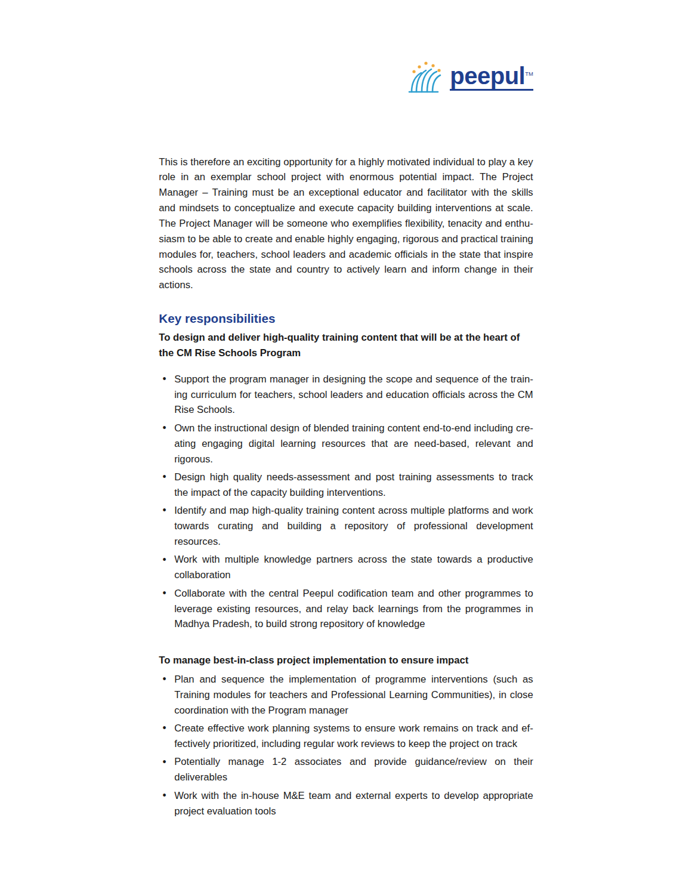peepulTM
This is therefore an exciting opportunity for a highly motivated individual to play a key role in an exemplar school project with enormous potential impact. The Project Manager – Training must be an exceptional educator and facilitator with the skills and mindsets to conceptualize and execute capacity building interventions at scale. The Project Manager will be someone who exemplifies flexibility, tenacity and enthusiasm to be able to create and enable highly engaging, rigorous and practical training modules for, teachers, school leaders and academic officials in the state that inspire schools across the state and country to actively learn and inform change in their actions.
Key responsibilities
To design and deliver high-quality training content that will be at the heart of the CM Rise Schools Program
Support the program manager in designing the scope and sequence of the training curriculum for teachers, school leaders and education officials across the CM Rise Schools.
Own the instructional design of blended training content end-to-end including creating engaging digital learning resources that are need-based, relevant and rigorous.
Design high quality needs-assessment and post training assessments to track the impact of the capacity building interventions.
Identify and map high-quality training content across multiple platforms and work towards curating and building a repository of professional development resources.
Work with multiple knowledge partners across the state towards a productive collaboration
Collaborate with the central Peepul codification team and other programmes to leverage existing resources, and relay back learnings from the programmes in Madhya Pradesh, to build strong repository of knowledge
To manage best-in-class project implementation to ensure impact
Plan and sequence the implementation of programme interventions (such as Training modules for teachers and Professional Learning Communities), in close coordination with the Program manager
Create effective work planning systems to ensure work remains on track and effectively prioritized, including regular work reviews to keep the project on track
Potentially manage 1-2 associates and provide guidance/review on their deliverables
Work with the in-house M&E team and external experts to develop appropriate project evaluation tools